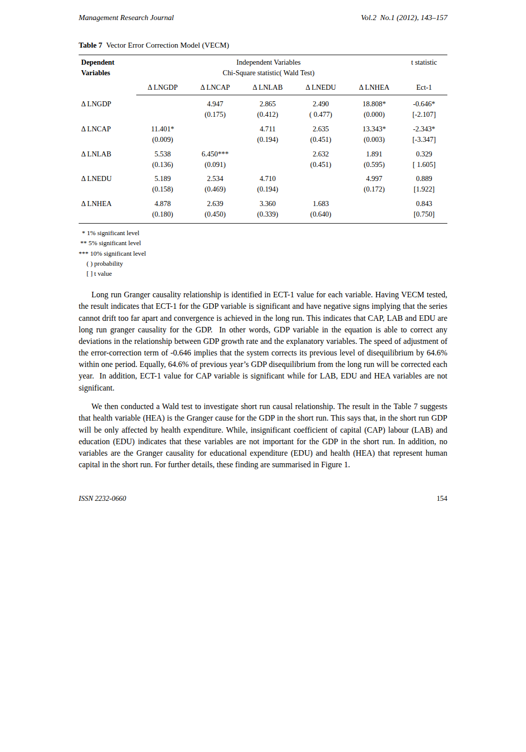Management Research Journal
Vol.2 No.1 (2012), 143–157
Table 7 Vector Error Correction Model (VECM)
| Dependent Variables | Independent Variables Chi-Square statistic( Wald Test) | t statistic |
| --- | --- | --- |
| Δ LNGDP | Δ LNCAP | Δ LNLAB | Δ LNEDU | Δ LNHEA | Ect-1 |
| Δ LNGDP | | 4.947 (0.175) | 2.865 (0.412) | 2.490 ( 0.477) | 18.808* (0.000) | -0.646* [-2.107] |
| Δ LNCAP | 11.401* (0.009) | | 4.711 (0.194) | 2.635 (0.451) | 13.343* (0.003) | -2.343* [-3.347] |
| Δ LNLAB | 5.538 (0.136) | 6.450*** (0.091) | | 2.632 (0.451) | 1.891 (0.595) | 0.329 [ 1.605] |
| Δ LNEDU | 5.189 (0.158) | 2.534 (0.469) | 4.710 (0.194) | | 4.997 (0.172) | 0.889 [1.922] |
| Δ LNHEA | 4.878 (0.180) | 2.639 (0.450) | 3.360 (0.339) | 1.683 (0.640) | | 0.843 [0.750] |
* 1% significant level
** 5% significant level
*** 10% significant level
( ) probability
[ ] t value
Long run Granger causality relationship is identified in ECT-1 value for each variable. Having VECM tested, the result indicates that ECT-1 for the GDP variable is significant and have negative signs implying that the series cannot drift too far apart and convergence is achieved in the long run. This indicates that CAP, LAB and EDU are long run granger causality for the GDP. In other words, GDP variable in the equation is able to correct any deviations in the relationship between GDP growth rate and the explanatory variables. The speed of adjustment of the error-correction term of -0.646 implies that the system corrects its previous level of disequilibrium by 64.6% within one period. Equally, 64.6% of previous year’s GDP disequilibrium from the long run will be corrected each year. In addition, ECT-1 value for CAP variable is significant while for LAB, EDU and HEA variables are not significant.
We then conducted a Wald test to investigate short run causal relationship. The result in the Table 7 suggests that health variable (HEA) is the Granger cause for the GDP in the short run. This says that, in the short run GDP will be only affected by health expenditure. While, insignificant coefficient of capital (CAP) labour (LAB) and education (EDU) indicates that these variables are not important for the GDP in the short run. In addition, no variables are the Granger causality for educational expenditure (EDU) and health (HEA) that represent human capital in the short run. For further details, these finding are summarised in Figure 1.
ISSN 2232-0660
154